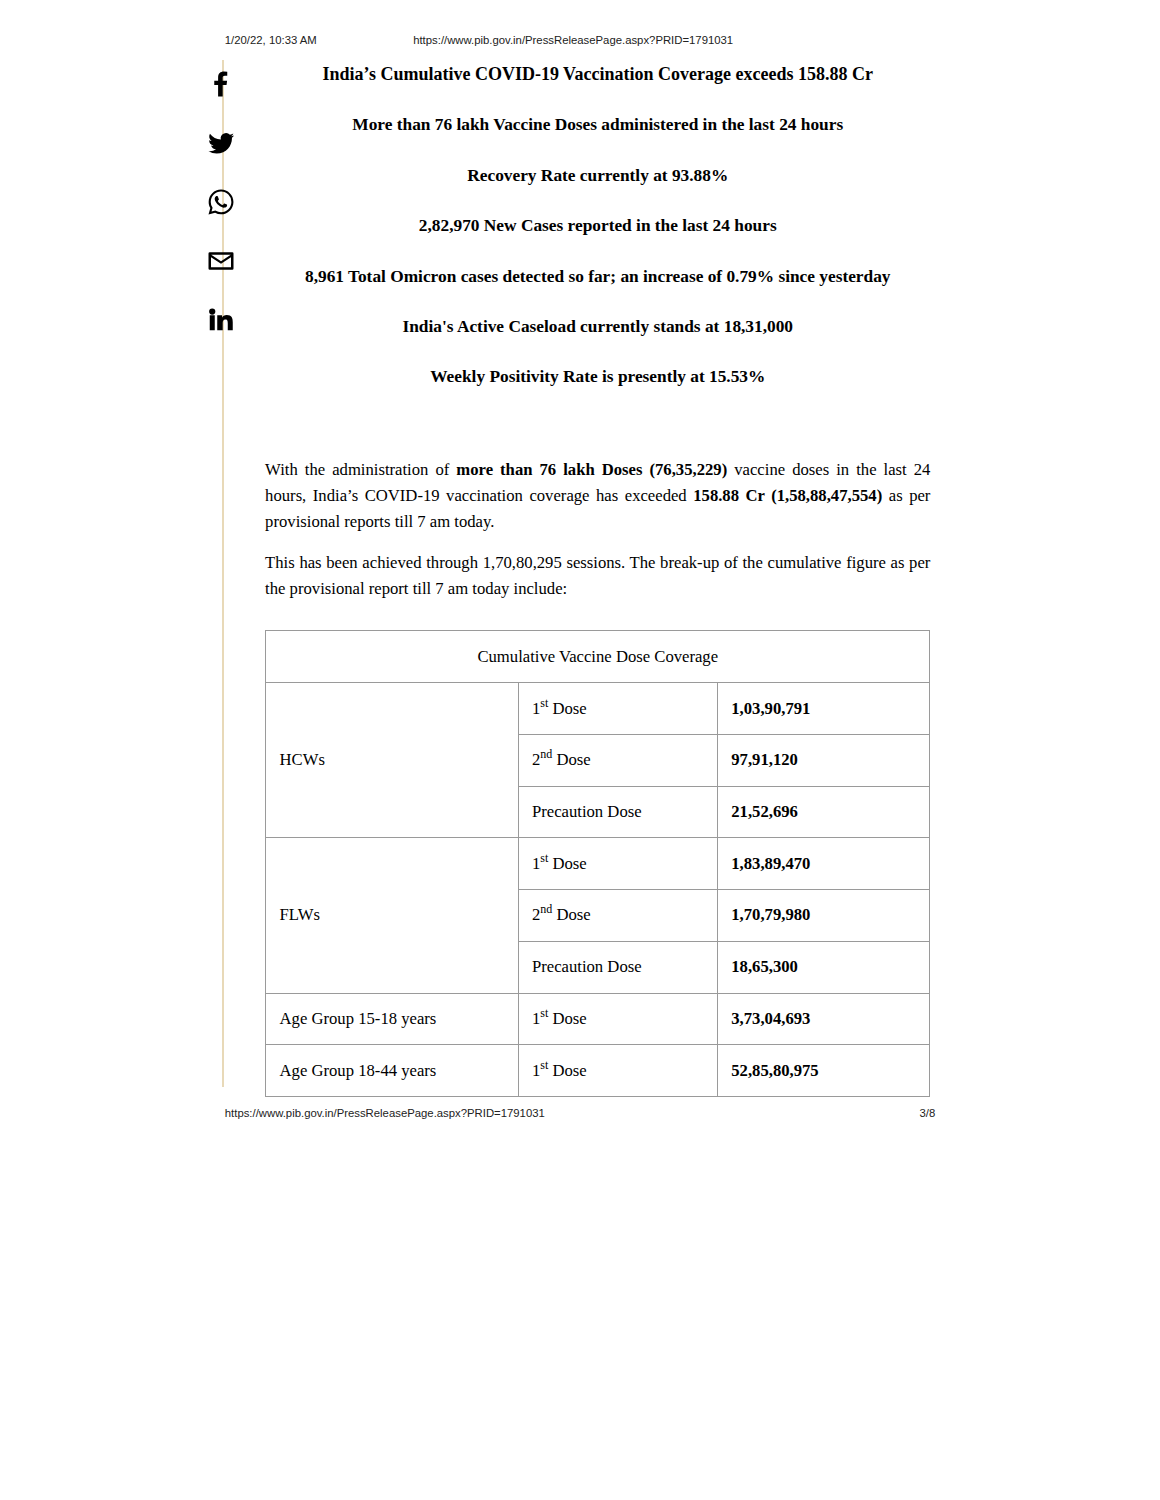1/20/22, 10:33 AM
https://www.pib.gov.in/PressReleasePage.aspx?PRID=1791031
India’s Cumulative COVID-19 Vaccination Coverage exceeds 158.88 Cr
More than 76 lakh Vaccine Doses administered in the last 24 hours
Recovery Rate currently at 93.88%
2,82,970 New Cases reported in the last 24 hours
8,961 Total Omicron cases detected so far; an increase of 0.79% since yesterday
India's Active Caseload currently stands at 18,31,000
Weekly Positivity Rate is presently at 15.53%
With the administration of more than 76 lakh Doses (76,35,229) vaccine doses in the last 24 hours, India’s COVID-19 vaccination coverage has exceeded 158.88 Cr (1,58,88,47,554) as per provisional reports till 7 am today.
This has been achieved through 1,70,80,295 sessions. The break-up of the cumulative figure as per the provisional report till 7 am today include:
| Cumulative Vaccine Dose Coverage |
| --- |
| HCWs | 1 st Dose | 1,03,90,791 |
| 2 nd Dose | 97,91,120 |
| Precaution Dose | 21,52,696 |
| FLWs | 1 st Dose | 1,83,89,470 |
| 2 nd Dose | 1,70,79,980 |
| Precaution Dose | 18,65,300 |
| Age Group 15-18 years | 1 st Dose | 3,73,04,693 |
| Age Group 18-44 years | 1 st Dose | 52,85,80,975 |
https://www.pib.gov.in/PressReleasePage.aspx?PRID=1791031
3/8